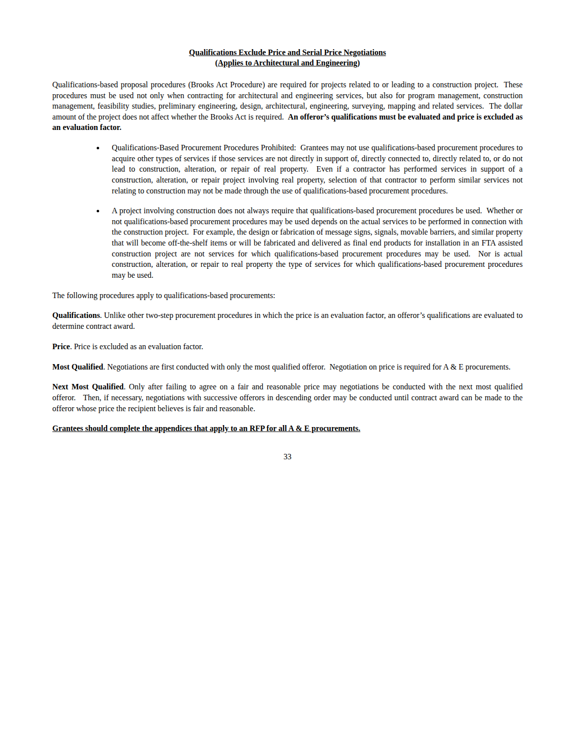Qualifications Exclude Price and Serial Price Negotiations (Applies to Architectural and Engineering)
Qualifications-based proposal procedures (Brooks Act Procedure) are required for projects related to or leading to a construction project. These procedures must be used not only when contracting for architectural and engineering services, but also for program management, construction management, feasibility studies, preliminary engineering, design, architectural, engineering, surveying, mapping and related services. The dollar amount of the project does not affect whether the Brooks Act is required. An offeror’s qualifications must be evaluated and price is excluded as an evaluation factor.
Qualifications-Based Procurement Procedures Prohibited: Grantees may not use qualifications-based procurement procedures to acquire other types of services if those services are not directly in support of, directly connected to, directly related to, or do not lead to construction, alteration, or repair of real property. Even if a contractor has performed services in support of a construction, alteration, or repair project involving real property, selection of that contractor to perform similar services not relating to construction may not be made through the use of qualifications-based procurement procedures.
A project involving construction does not always require that qualifications-based procurement procedures be used. Whether or not qualifications-based procurement procedures may be used depends on the actual services to be performed in connection with the construction project. For example, the design or fabrication of message signs, signals, movable barriers, and similar property that will become off-the-shelf items or will be fabricated and delivered as final end products for installation in an FTA assisted construction project are not services for which qualifications-based procurement procedures may be used. Nor is actual construction, alteration, or repair to real property the type of services for which qualifications-based procurement procedures may be used.
The following procedures apply to qualifications-based procurements:
Qualifications. Unlike other two-step procurement procedures in which the price is an evaluation factor, an offeror’s qualifications are evaluated to determine contract award.
Price. Price is excluded as an evaluation factor.
Most Qualified. Negotiations are first conducted with only the most qualified offeror. Negotiation on price is required for A & E procurements.
Next Most Qualified. Only after failing to agree on a fair and reasonable price may negotiations be conducted with the next most qualified offeror. Then, if necessary, negotiations with successive offerors in descending order may be conducted until contract award can be made to the offeror whose price the recipient believes is fair and reasonable.
Grantees should complete the appendices that apply to an RFP for all A & E procurements.
33